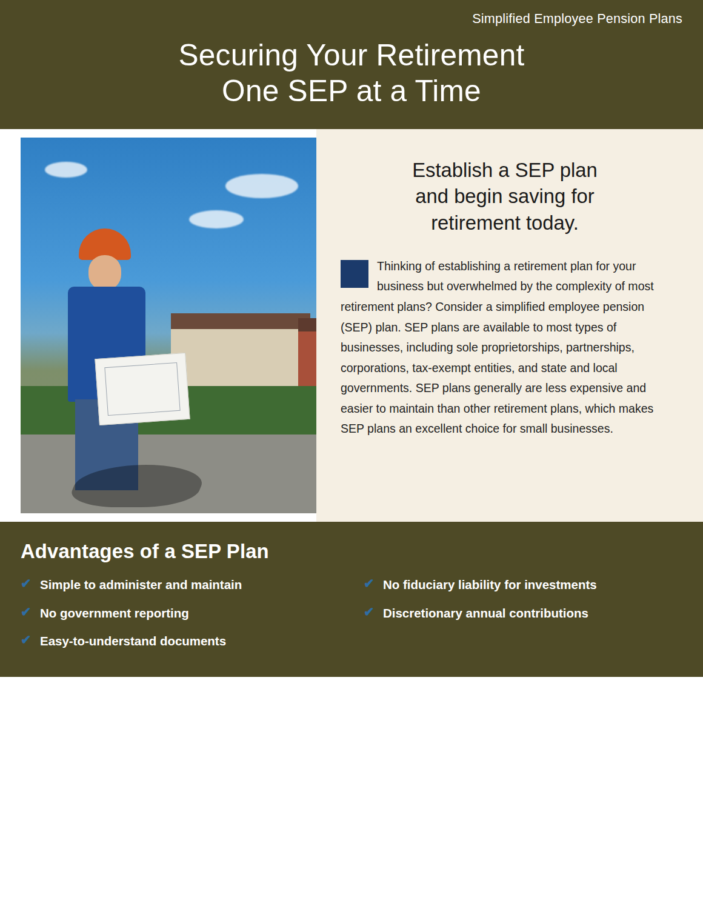Simplified Employee Pension Plans
Securing Your RetirementOne SEP at a Time
Establish a SEP plan
and begin saving for
retirement today.
Thinking of establishing a retirement plan for your business but overwhelmed by the complexity of most retirement plans? Consider a simplified employee pension (SEP) plan. SEP plans are available to most types of businesses, including sole proprietorships, partnerships, corporations, tax-exempt entities, and state and local governments. SEP plans generally are less expensive and easier to maintain than other retirement plans, which makes SEP plans an excellent choice for small businesses.
Advantages of a SEP Plan
✔Simple to administer and maintain
✔No government reporting
✔Easy-to-understand documents
✔No fiduciary liability for investments
✔Discretionary annual contributions